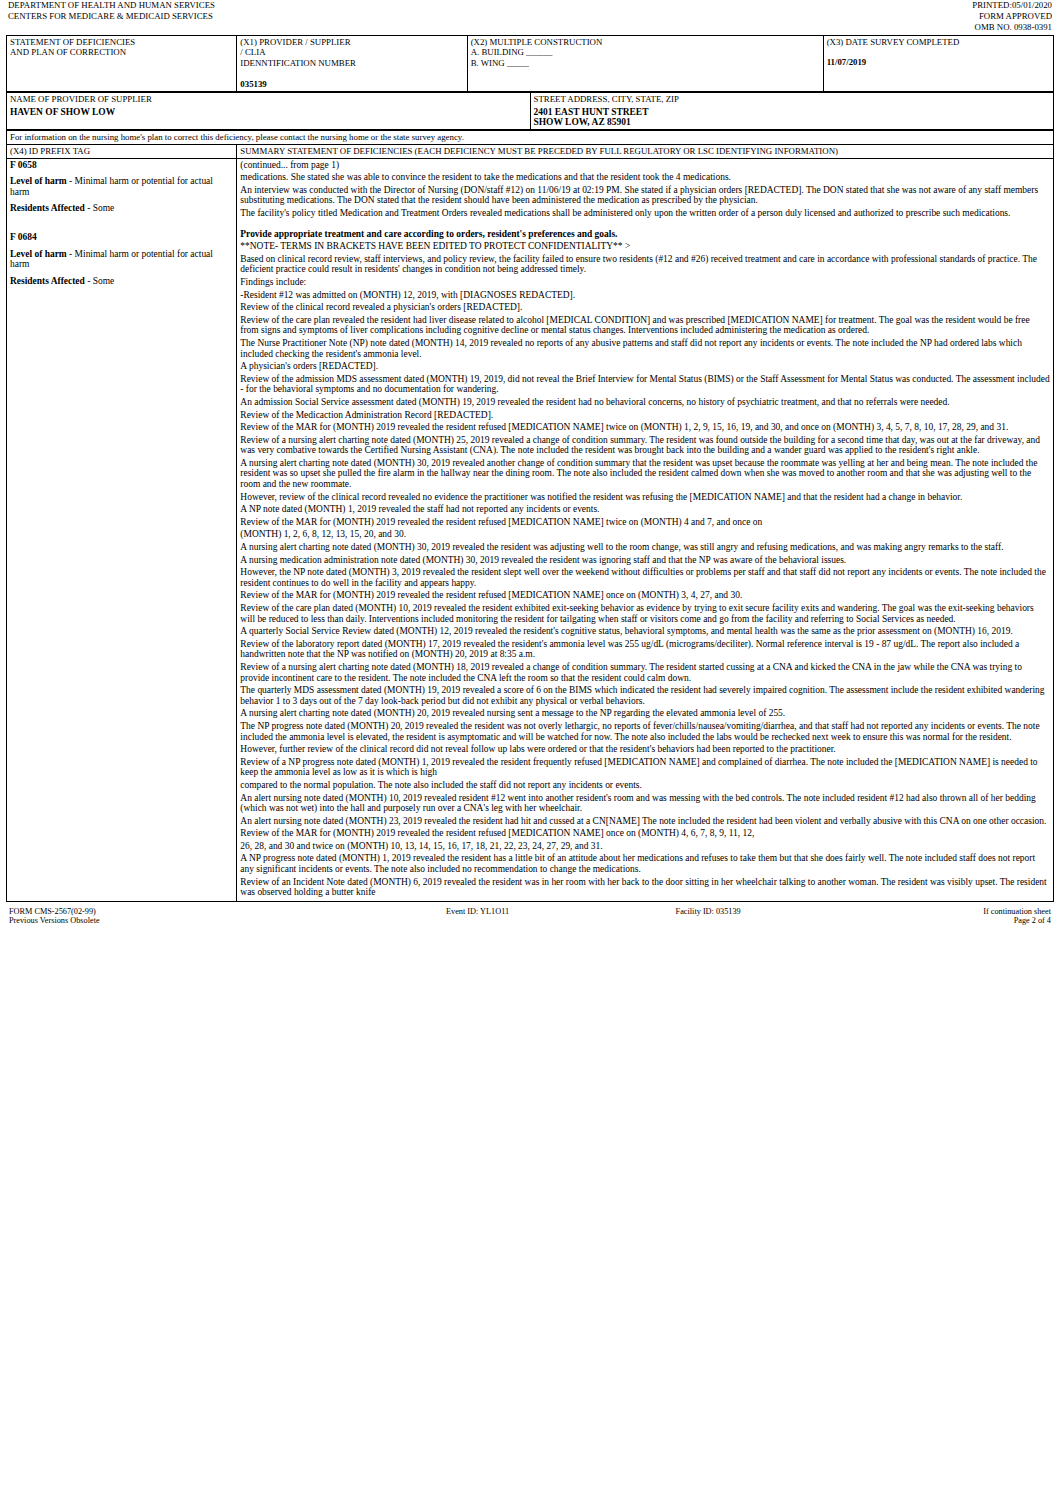| DEPARTMENT OF HEALTH AND HUMAN SERVICES CENTERS FOR MEDICARE & MEDICAID SERVICES | PRINTED:05/01/2020 FORM APPROVED OMB NO. 0938-0391 |
| STATEMENT OF DEFICIENCIES AND PLAN OF CORRECTION | (X1) PROVIDER / SUPPLIER / CLIA IDENNTIFICATION NUMBER 035139 | (X2) MULTIPLE CONSTRUCTION A. BUILDING ______ B. WING _____ | (X3) DATE SURVEY COMPLETED 11/07/2019 |
| NAME OF PROVIDER OF SUPPLIER HAVEN OF SHOW LOW | STREET ADDRESS, CITY, STATE, ZIP 2401 EAST HUNT STREET SHOW LOW, AZ 85901 |
| For information on the nursing home's plan to correct this deficiency, please contact the nursing home or the state survey agency. |
| (X4) ID PREFIX TAG | SUMMARY STATEMENT OF DEFICIENCIES (EACH DEFICIENCY MUST BE PRECEDED BY FULL REGULATORY OR LSC IDENTIFYING INFORMATION) |
| F 0658 Level of harm - Minimal harm or potential for actual harm Residents Affected - Some F 0684 Level of harm - Minimal harm or potential for actual harm Residents Affected - Some | (continued... from page 1) medications. She stated she was able to convince the resident to take the medications and that the resident took the 4 medications. An interview was conducted with the Director of Nursing (DON/staff #12) on 11/06/19 at 02:19 PM. She stated if a physician orders [REDACTED]. The DON stated that she was not aware of any staff members substituting medications. The DON stated that the resident should have been administered the medication as prescribed by the physician. The facility's policy titled Medication and Treatment Orders revealed medications shall be administered only upon the written order of a person duly licensed and authorized to prescribe such medications. Provide appropriate treatment and care according to orders, resident's preferences and goals. **NOTE- TERMS IN BRACKETS HAVE BEEN EDITED TO PROTECT CONFIDENTIALITY** > Based on clinical record review, staff interviews, and policy review, the facility failed to ensure two residents (#12 and #26) received treatment and care in accordance with professional standards of practice. The deficient practice could result in residents' changes in condition not being addressed timely. Findings include: -Resident #12 was admitted on (MONTH) 12, 2019, with [DIAGNOSES REDACTED]. Review of the clinical record revealed a physician's orders [REDACTED]. Review of the care plan revealed the resident had liver disease related to alcohol [MEDICAL CONDITION] and was prescribed [MEDICATION NAME] for treatment. The goal was the resident would be free from signs and symptoms of liver complications including cognitive decline or mental status changes. Interventions included administering the medication as ordered. The Nurse Practitioner Note (NP) note dated (MONTH) 14, 2019 revealed no reports of any abusive patterns and staff did not report any incidents or events. The note included the NP had ordered labs which included checking the resident's ammonia level. A physician's orders [REDACTED]. Review of the admission MDS assessment dated (MONTH) 19, 2019, did not reveal the Brief Interview for Mental Status (BIMS) or the Staff Assessment for Mental Status was conducted. The assessment included - for the behavioral symptoms and no documentation for wandering. An admission Social Service assessment dated (MONTH) 19, 2019 revealed the resident had no behavioral concerns, no history of psychiatric treatment, and that no referrals were needed. Review of the Medicaction Administration Record [REDACTED]. Review of the MAR for (MONTH) 2019 revealed the resident refused [MEDICATION NAME] twice on (MONTH) 1, 2, 9, 15, 16, 19, and 30, and once on (MONTH) 3, 4, 5, 7, 8, 10, 17, 28, 29, and 31. Review of a nursing alert charting note dated (MONTH) 25, 2019 revealed a change of condition summary. The resident was found outside the building for a second time that day, was out at the far driveway, and was very combative towards the Certified Nursing Assistant (CNA). The note included the resident was brought back into the building and a wander guard was applied to the resident's right ankle. A nursing alert charting note dated (MONTH) 30, 2019 revealed another change of condition summary that the resident was upset because the roommate was yelling at her and being mean. The note included the resident was so upset she pulled the fire alarm in the hallway near the dining room. The note also included the resident calmed down when she was moved to another room and that she was adjusting well to the room and the new roommate. However, review of the clinical record revealed no evidence the practitioner was notified the resident was refusing the [MEDICATION NAME] and that the resident had a change in behavior. A NP note dated (MONTH) 1, 2019 revealed the staff had not reported any incidents or events. Review of the MAR for (MONTH) 2019 revealed the resident refused [MEDICATION NAME] twice on (MONTH) 4 and 7, and once on (MONTH) 1, 2, 6, 8, 12, 13, 15, 20, and 30. A nursing alert charting note dated (MONTH) 30, 2019 revealed the resident was adjusting well to the room change, was still angry and refusing medications, and was making angry remarks to the staff. A nursing medication administration note dated (MONTH) 30, 2019 revealed the resident was ignoring staff and that the NP was aware of the behavioral issues. However, the NP note dated (MONTH) 3, 2019 revealed the resident slept well over the weekend without difficulties or problems per staff and that staff did not report any incidents or events. The note included the resident continues to do well in the facility and appears happy. Review of the MAR for (MONTH) 2019 revealed the resident refused [MEDICATION NAME] once on (MONTH) 3, 4, 27, and 30. Review of the care plan dated (MONTH) 10, 2019 revealed the resident exhibited exit-seeking behavior as evidence by trying to exit secure facility exits and wandering. The goal was the exit-seeking behaviors will be reduced to less than daily. Interventions included monitoring the resident for tailgating when staff or visitors come and go from the facility and referring to Social Services as needed. A quarterly Social Service Review dated (MONTH) 12, 2019 revealed the resident's cognitive status, behavioral symptoms, and mental health was the same as the prior assessment on (MONTH) 16, 2019. Review of the laboratory report dated (MONTH) 17, 2019 revealed the resident's ammonia level was 255 ug/dL (micrograms/deciliter). Normal reference interval is 19 - 87 ug/dL. The report also included a handwritten note that the NP was notified on (MONTH) 20, 2019 at 8:35 a.m. Review of a nursing alert charting note dated (MONTH) 18, 2019 revealed a change of condition summary. The resident started cussing at a CNA and kicked the CNA in the jaw while the CNA was trying to provide incontinent care to the resident. The note included the CNA left the room so that the resident could calm down. The quarterly MDS assessment dated (MONTH) 19, 2019 revealed a score of 6 on the BIMS which indicated the resident had severely impaired cognition. The assessment include the resident exhibited wandering behavior 1 to 3 days out of the 7 day look-back period but did not exhibit any physical or verbal behaviors. A nursing alert charting note dated (MONTH) 20, 2019 revealed nursing sent a message to the NP regarding the elevated ammonia level of 255. The NP progress note dated (MONTH) 20, 2019 revealed the resident was not overly lethargic, no reports of fever/chills/nausea/vomiting/diarrhea, and that staff had not reported any incidents or events. The note included the ammonia level is elevated, the resident is asymptomatic and will be watched for now. The note also included the labs would be rechecked next week to ensure this was normal for the resident. However, further review of the clinical record did not reveal follow up labs were ordered or that the resident's behaviors had been reported to the practitioner. Review of a NP progress note dated (MONTH) 1, 2019 revealed the resident frequently refused [MEDICATION NAME] and complained of diarrhea. The note included the [MEDICATION NAME] is needed to keep the ammonia level as low as it is which is high compared to the normal population. The note also included the staff did not report any incidents or events. An alert nursing note dated (MONTH) 10, 2019 revealed resident #12 went into another resident's room and was messing with the bed controls. The note included resident #12 had also thrown all of her bedding (which was not wet) into the hall and purposely run over a CNA's leg with her wheelchair. An alert nursing note dated (MONTH) 23, 2019 revealed the resident had hit and cussed at a CN[NAME] The note included the resident had been violent and verbally abusive with this CNA on one other occasion. Review of the MAR for (MONTH) 2019 revealed the resident refused [MEDICATION NAME] once on (MONTH) 4, 6, 7, 8, 9, 11, 12, 26, 28, and 30 and twice on (MONTH) 10, 13, 14, 15, 16, 17, 18, 21, 22, 23, 24, 27, 29, and 31. A NP progress note dated (MONTH) 1, 2019 revealed the resident has a little bit of an attitude about her medications and refuses to take them but that she does fairly well. The note included staff does not report any significant incidents or events. The note also included no recommendation to change the medications. Review of an Incident Note dated (MONTH) 6, 2019 revealed the resident was in her room with her back to the door sitting in her wheelchair talking to another woman. The resident was visibly upset. The resident was observed holding a butter knife |
| FORM CMS-2567(02-99) Previous Versions Obsolete | Event ID: YL1O11 | Facility ID: 035139 | If continuation sheet Page 2 of 4 |